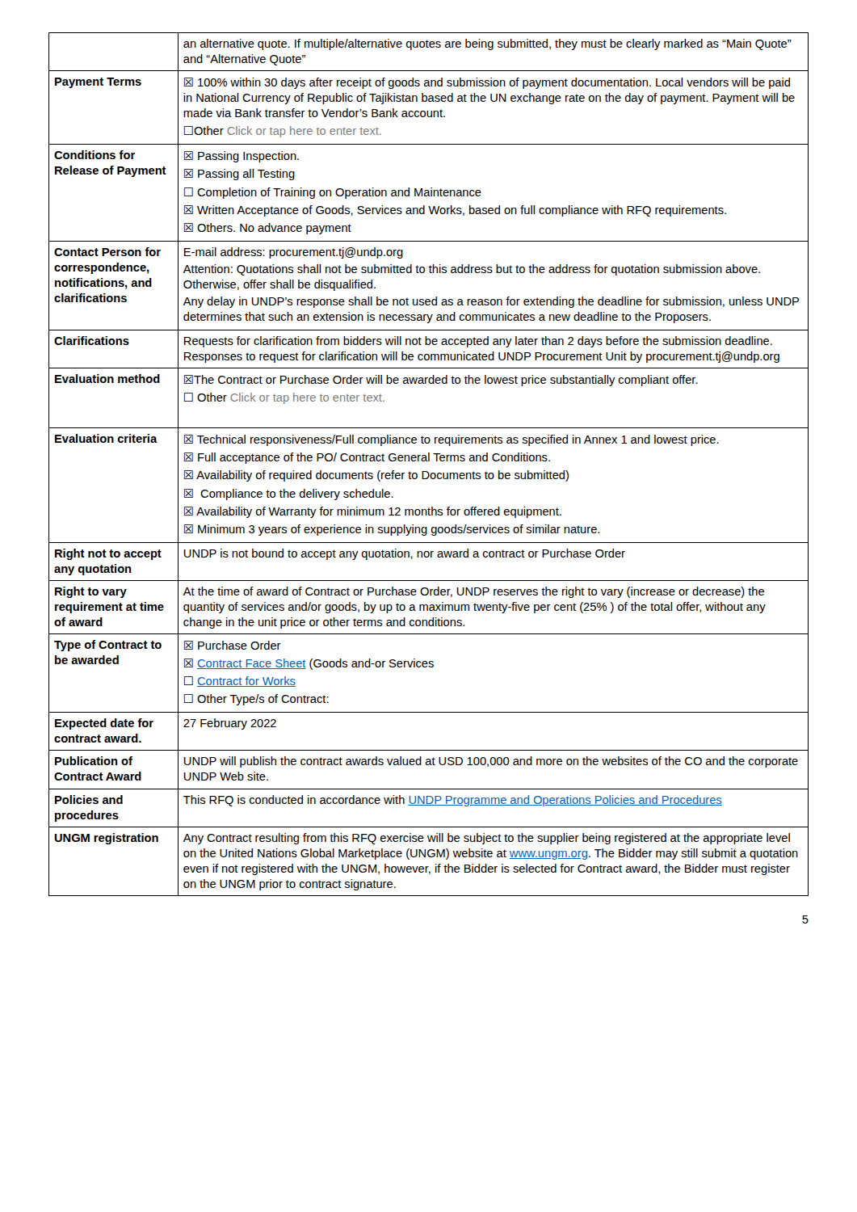| | an alternative quote. If multiple/alternative quotes are being submitted, they must be clearly marked as “Main Quote” and “Alternative Quote” |
| Payment Terms | ☒ 100% within 30 days after receipt of goods and submission of payment documentation. Local vendors will be paid in National Currency of Republic of Tajikistan based at the UN exchange rate on the day of payment. Payment will be made via Bank transfer to Vendor’s Bank account. ☐ Other Click or tap here to enter text. |
| Conditions for Release of Payment | ☒ Passing Inspection. ☒ Passing all Testing ☐ Completion of Training on Operation and Maintenance ☒ Written Acceptance of Goods, Services and Works, based on full compliance with RFQ requirements. ☒ Others. No advance payment |
| Contact Person for correspondence, notifications, and clarifications | E-mail address: procurement.tj@undp.org Attention: Quotations shall not be submitted to this address but to the address for quotation submission above. Otherwise, offer shall be disqualified. Any delay in UNDP’s response shall be not used as a reason for extending the deadline for submission, unless UNDP determines that such an extension is necessary and communicates a new deadline to the Proposers. |
| Clarifications | Requests for clarification from bidders will not be accepted any later than 2 days before the submission deadline. Responses to request for clarification will be communicated UNDP Procurement Unit by procurement.tj@undp.org |
| Evaluation method | ☒ The Contract or Purchase Order will be awarded to the lowest price substantially compliant offer. ☐ Other Click or tap here to enter text. |
| Evaluation criteria | ☒ Technical responsiveness/Full compliance to requirements as specified in Annex 1 and lowest price. ☒ Full acceptance of the PO/ Contract General Terms and Conditions. ☒ Availability of required documents (refer to Documents to be submitted) ☒ Compliance to the delivery schedule. ☒ Availability of Warranty for minimum 12 months for offered equipment. ☒ Minimum 3 years of experience in supplying goods/services of similar nature. |
| Right not to accept any quotation | UNDP is not bound to accept any quotation, nor award a contract or Purchase Order |
| Right to vary requirement at time of award | At the time of award of Contract or Purchase Order, UNDP reserves the right to vary (increase or decrease) the quantity of services and/or goods, by up to a maximum twenty-five per cent (25% ) of the total offer, without any change in the unit price or other terms and conditions. |
| Type of Contract to be awarded | ☒ Purchase Order ☒ Contract Face Sheet (Goods and-or Services ☐ Contract for Works ☐ Other Type/s of Contract: |
| Expected date for contract award. | 27 February 2022 |
| Publication of Contract Award | UNDP will publish the contract awards valued at USD 100,000 and more on the websites of the CO and the corporate UNDP Web site. |
| Policies and procedures | This RFQ is conducted in accordance with UNDP Programme and Operations Policies and Procedures |
| UNGM registration | Any Contract resulting from this RFQ exercise will be subject to the supplier being registered at the appropriate level on the United Nations Global Marketplace (UNGM) website at www.ungm.org . The Bidder may still submit a quotation even if not registered with the UNGM, however, if the Bidder is selected for Contract award, the Bidder must register on the UNGM prior to contract signature. |
5